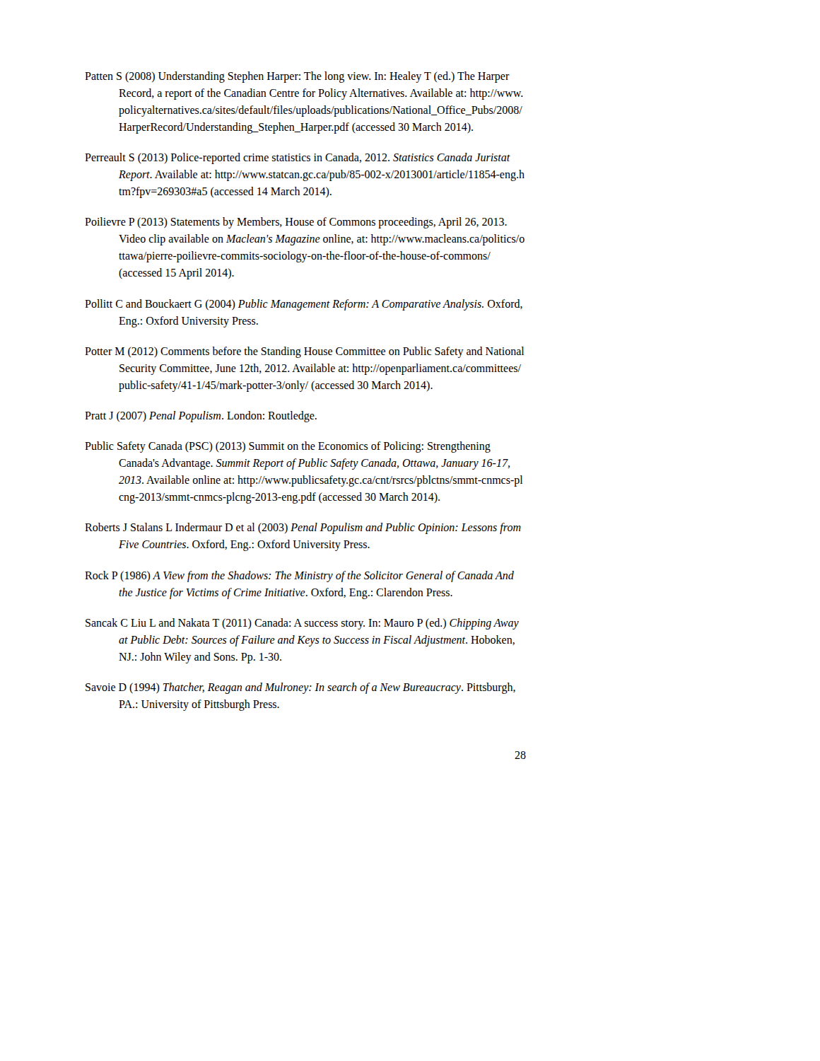Patten S (2008) Understanding Stephen Harper: The long view. In: Healey T (ed.) The Harper Record, a report of the Canadian Centre for Policy Alternatives. Available at: http://www.policyalternatives.ca/sites/default/files/uploads/publications/National_Office_Pubs/2008/HarperRecord/Understanding_Stephen_Harper.pdf (accessed 30 March 2014).
Perreault S (2013) Police-reported crime statistics in Canada, 2012. Statistics Canada Juristat Report. Available at: http://www.statcan.gc.ca/pub/85-002-x/2013001/article/11854-eng.htm?fpv=269303#a5 (accessed 14 March 2014).
Poilievre P (2013) Statements by Members, House of Commons proceedings, April 26, 2013. Video clip available on Maclean's Magazine online, at: http://www.macleans.ca/politics/ottawa/pierre-poilievre-commits-sociology-on-the-floor-of-the-house-of-commons/ (accessed 15 April 2014).
Pollitt C and Bouckaert G (2004) Public Management Reform: A Comparative Analysis. Oxford, Eng.: Oxford University Press.
Potter M (2012) Comments before the Standing House Committee on Public Safety and National Security Committee, June 12th, 2012. Available at: http://openparliament.ca/committees/public-safety/41-1/45/mark-potter-3/only/ (accessed 30 March 2014).
Pratt J (2007) Penal Populism. London: Routledge.
Public Safety Canada (PSC) (2013) Summit on the Economics of Policing: Strengthening Canada's Advantage. Summit Report of Public Safety Canada, Ottawa, January 16-17, 2013. Available online at: http://www.publicsafety.gc.ca/cnt/rsrcs/pblctns/smmt-cnmcs-plcng-2013/smmt-cnmcs-plcng-2013-eng.pdf (accessed 30 March 2014).
Roberts J Stalans L Indermaur D et al (2003) Penal Populism and Public Opinion: Lessons from Five Countries. Oxford, Eng.: Oxford University Press.
Rock P (1986) A View from the Shadows: The Ministry of the Solicitor General of Canada And the Justice for Victims of Crime Initiative. Oxford, Eng.: Clarendon Press.
Sancak C Liu L and Nakata T (2011) Canada: A success story. In: Mauro P (ed.) Chipping Away at Public Debt: Sources of Failure and Keys to Success in Fiscal Adjustment. Hoboken, NJ.: John Wiley and Sons. Pp. 1-30.
Savoie D (1994) Thatcher, Reagan and Mulroney: In search of a New Bureaucracy. Pittsburgh, PA.: University of Pittsburgh Press.
28